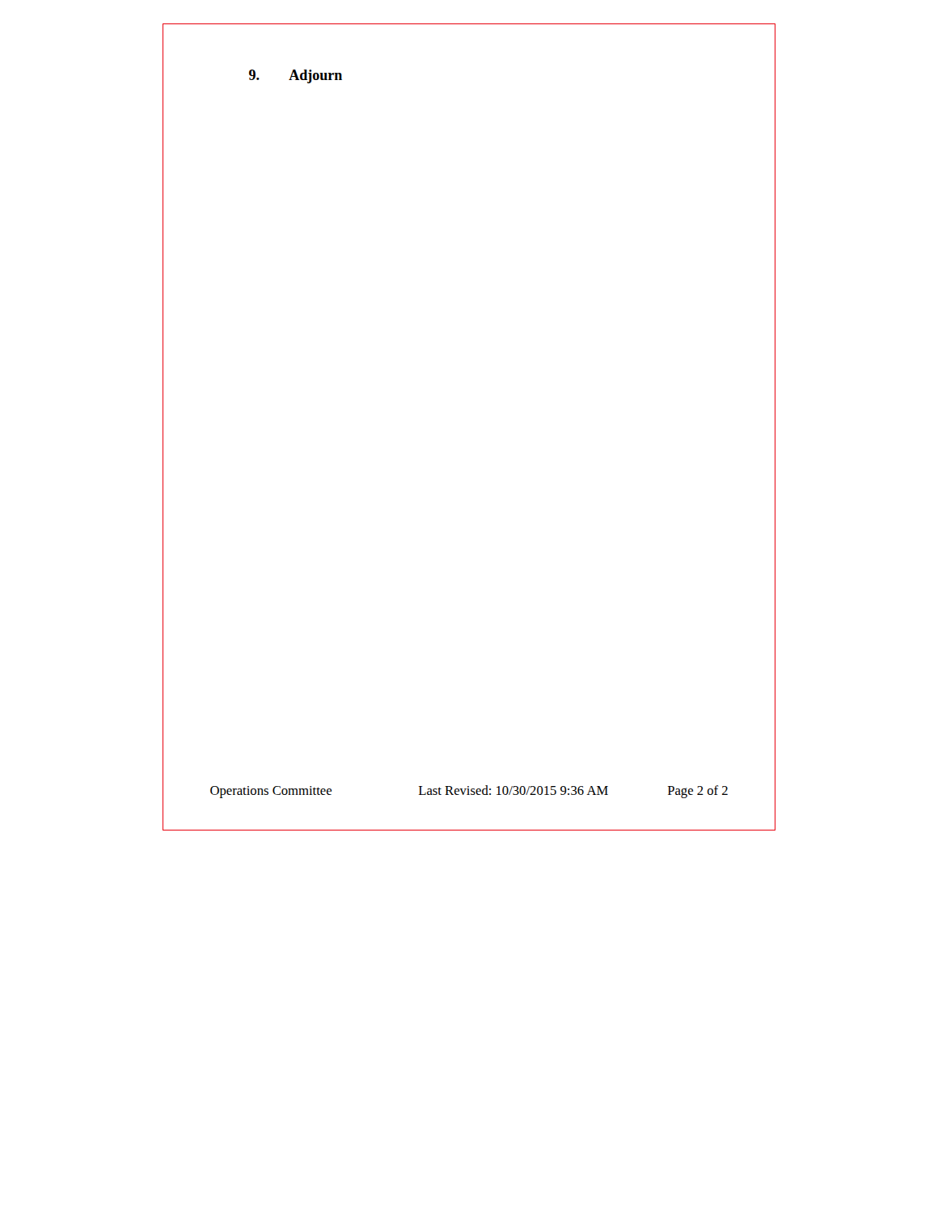9. Adjourn
Operations Committee
Last Revised: 10/30/2015 9:36 AM
Page 2 of 2